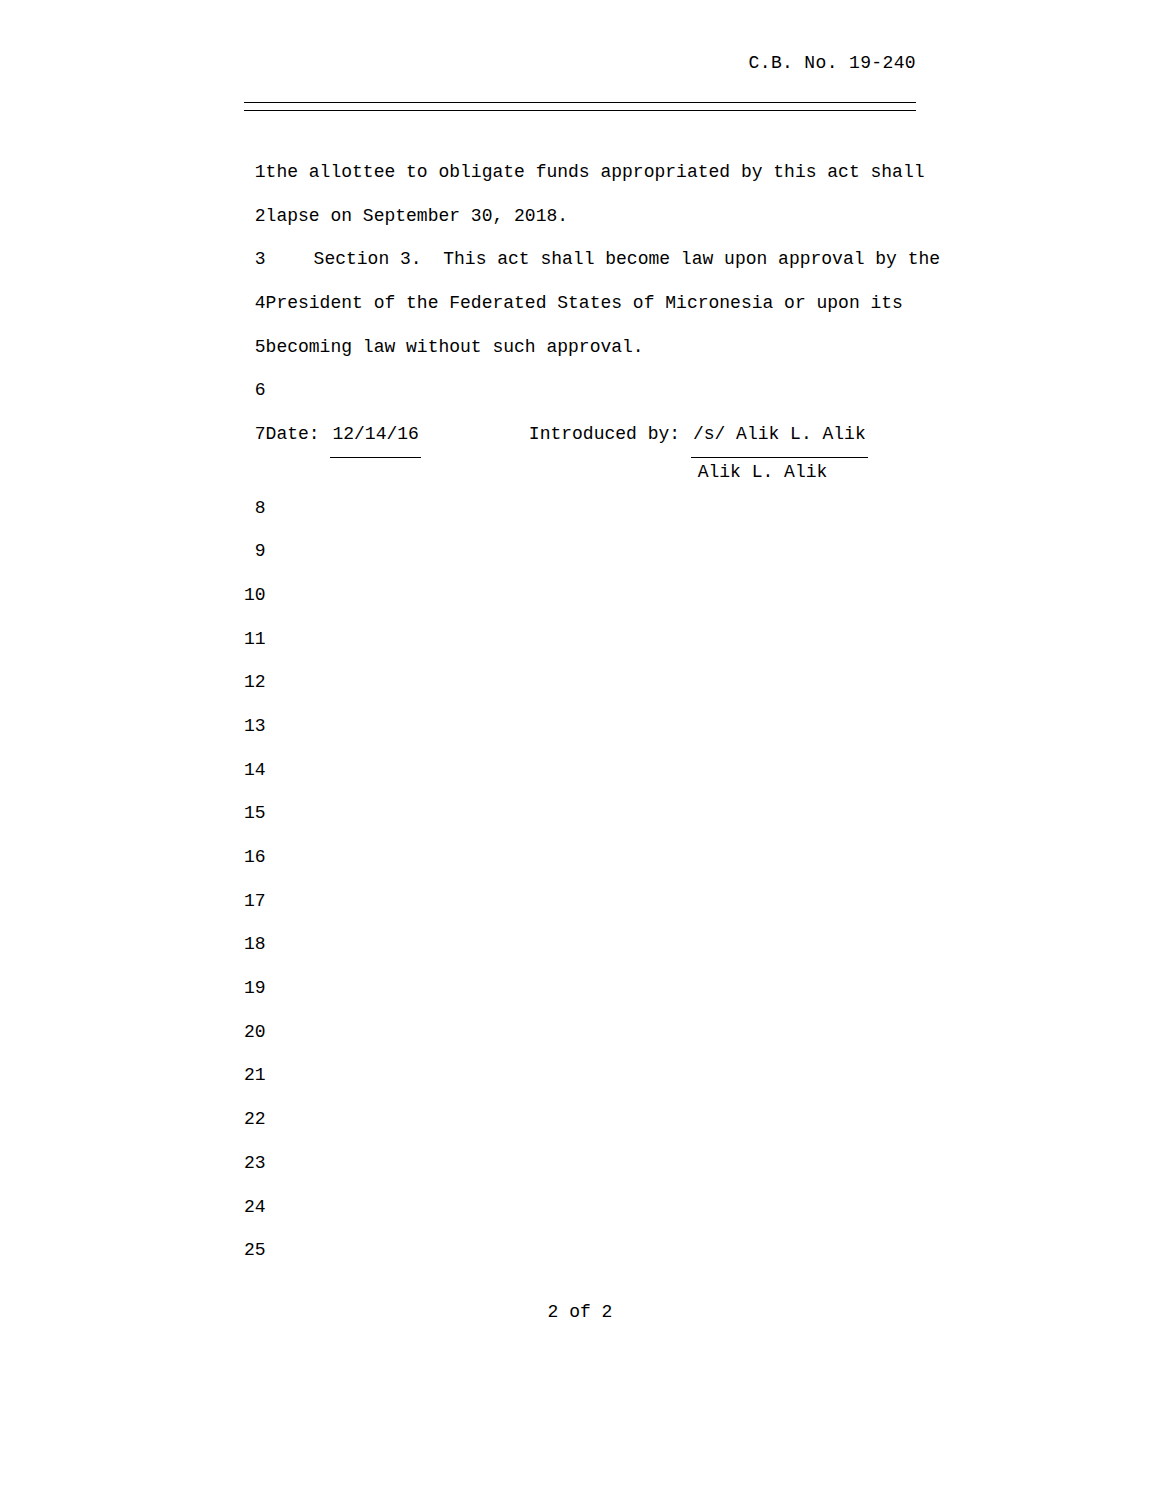C.B. No. 19-240
| 1 | the allottee to obligate funds appropriated by this act shall |
| 2 | lapse on September 30, 2018. |
| 3 | Section 3. This act shall become law upon approval by the |
| 4 | President of the Federated States of Micronesia or upon its |
| 5 | becoming law without such approval. |
| 6 | |
| 7 | Date: 12/14/16 Introduced by: /s/ Alik L. Alik Alik L. Alik |
| 8 | |
| 9 | |
| 10 | |
| 11 | |
| 12 | |
| 13 | |
| 14 | |
| 15 | |
| 16 | |
| 17 | |
| 18 | |
| 19 | |
| 20 | |
| 21 | |
| 22 | |
| 23 | |
| 24 | |
| 25 | |
2 of 2